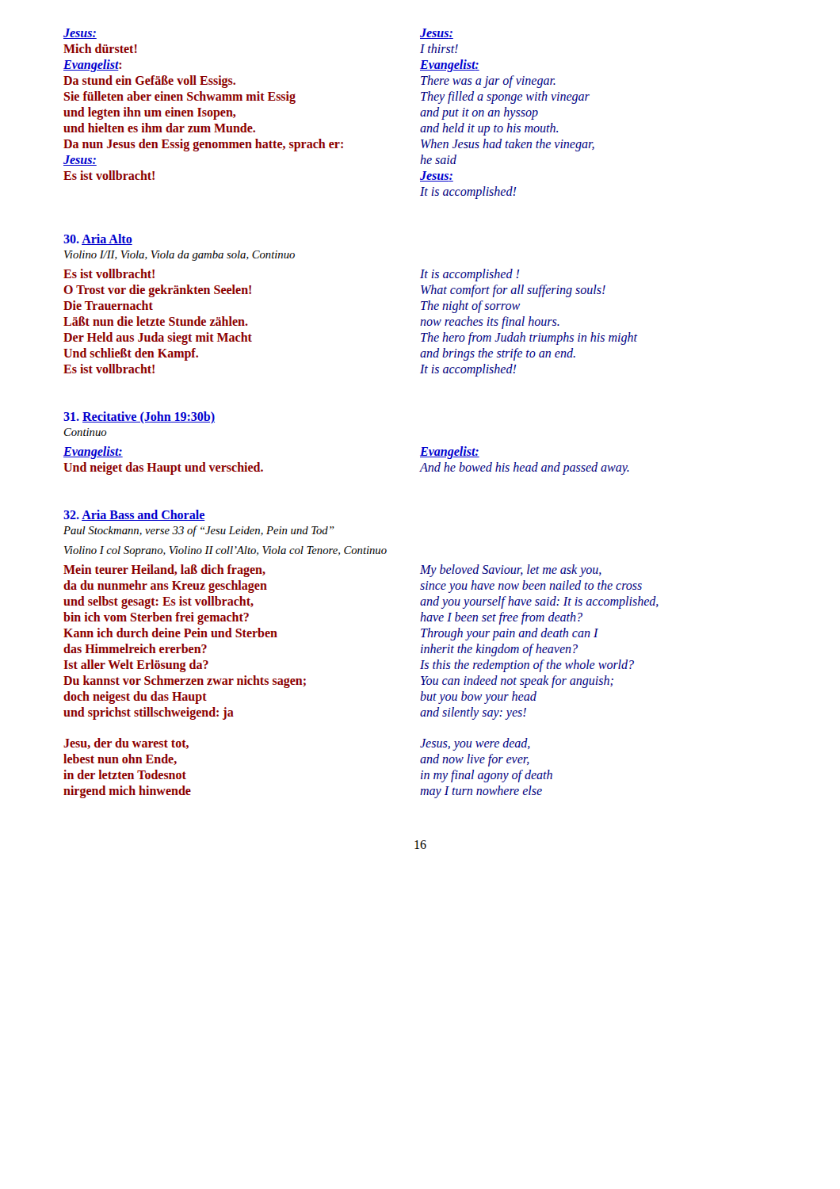| Jesus: Mich dürstet! Evangelist : Da stund ein Gefäße voll Essigs. Sie fülleten aber einen Schwamm mit Essig und legten ihn um einen Isopen, und hielten es ihm dar zum Munde. Da nun Jesus den Essig genommen hatte, sprach er: Jesus: Es ist vollbracht! | Jesus : I thirst! Evangelist : There was a jar of vinegar. They filled a sponge with vinegar and put it on an hyssop and held it up to his mouth. When Jesus had taken the vinegar, he said Jesus : It is accomplished! |
30. Aria Alto
Violino I/II, Viola, Viola da gamba sola, Continuo
| Es ist vollbracht! O Trost vor die gekränkten Seelen! Die Trauernacht Läßt nun die letzte Stunde zählen. Der Held aus Juda siegt mit Macht Und schließt den Kampf. Es ist vollbracht! | It is accomplished ! What comfort for all suffering souls! The night of sorrow now reaches its final hours. The hero from Judah triumphs in his might and brings the strife to an end. It is accomplished! |
31. Recitative (John 19:30b)
Continuo
| Evangelist: Und neiget das Haupt und verschied. | Evangelist: And he bowed his head and passed away. |
32. Aria Bass and Chorale
Paul Stockmann, verse 33 of “Jesu Leiden, Pein und Tod”
Violino I col Soprano, Violino II coll’Alto, Viola col Tenore, Continuo
| Mein teurer Heiland, laß dich fragen, da du nunmehr ans Kreuz geschlagen und selbst gesagt: Es ist vollbracht, bin ich vom Sterben frei gemacht? Kann ich durch deine Pein und Sterben das Himmelreich ererben? Ist aller Welt Erlösung da? Du kannst vor Schmerzen zwar nichts sagen; doch neigest du das Haupt und sprichst stillschweigend: ja Jesu, der du warest tot, lebest nun ohn Ende, in der letzten Todesnot nirgend mich hinwende | My beloved Saviour, let me ask you, since you have now been nailed to the cross and you yourself have said: It is accomplished, have I been set free from death? Through your pain and death can I inherit the kingdom of heaven? Is this the redemption of the whole world? You can indeed not speak for anguish; but you bow your head and silently say: yes! Jesus, you were dead, and now live for ever, in my final agony of death may I turn nowhere else |
16